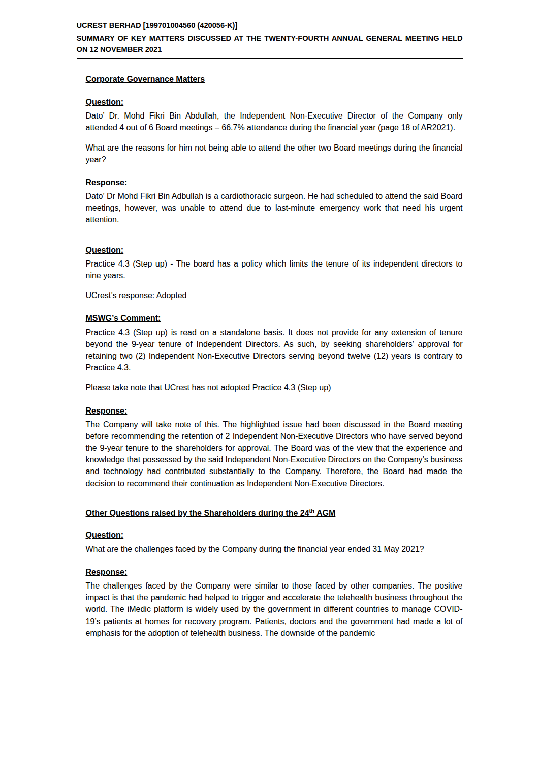UCREST BERHAD [199701004560 (420056-K)]
SUMMARY OF KEY MATTERS DISCUSSED AT THE TWENTY-FOURTH ANNUAL GENERAL MEETING HELD ON 12 NOVEMBER 2021
Corporate Governance Matters
Question:
Dato’ Dr. Mohd Fikri Bin Abdullah, the Independent Non-Executive Director of the Company only attended 4 out of 6 Board meetings – 66.7% attendance during the financial year (page 18 of AR2021).
What are the reasons for him not being able to attend the other two Board meetings during the financial year?
Response:
Dato’ Dr Mohd Fikri Bin Adbullah is a cardiothoracic surgeon. He had scheduled to attend the said Board meetings, however, was unable to attend due to last-minute emergency work that need his urgent attention.
Question:
Practice 4.3 (Step up) - The board has a policy which limits the tenure of its independent directors to nine years.
UCrest’s response: Adopted
MSWG’s Comment:
Practice 4.3 (Step up) is read on a standalone basis. It does not provide for any extension of tenure beyond the 9-year tenure of Independent Directors. As such, by seeking shareholders' approval for retaining two (2) Independent Non-Executive Directors serving beyond twelve (12) years is contrary to Practice 4.3.
Please take note that UCrest has not adopted Practice 4.3 (Step up)
Response:
The Company will take note of this. The highlighted issue had been discussed in the Board meeting before recommending the retention of 2 Independent Non-Executive Directors who have served beyond the 9-year tenure to the shareholders for approval. The Board was of the view that the experience and knowledge that possessed by the said Independent Non-Executive Directors on the Company’s business and technology had contributed substantially to the Company. Therefore, the Board had made the decision to recommend their continuation as Independent Non-Executive Directors.
Other Questions raised by the Shareholders during the 24th AGM
Question:
What are the challenges faced by the Company during the financial year ended 31 May 2021?
Response:
The challenges faced by the Company were similar to those faced by other companies. The positive impact is that the pandemic had helped to trigger and accelerate the telehealth business throughout the world. The iMedic platform is widely used by the government in different countries to manage COVID-19’s patients at homes for recovery program. Patients, doctors and the government had made a lot of emphasis for the adoption of telehealth business. The downside of the pandemic